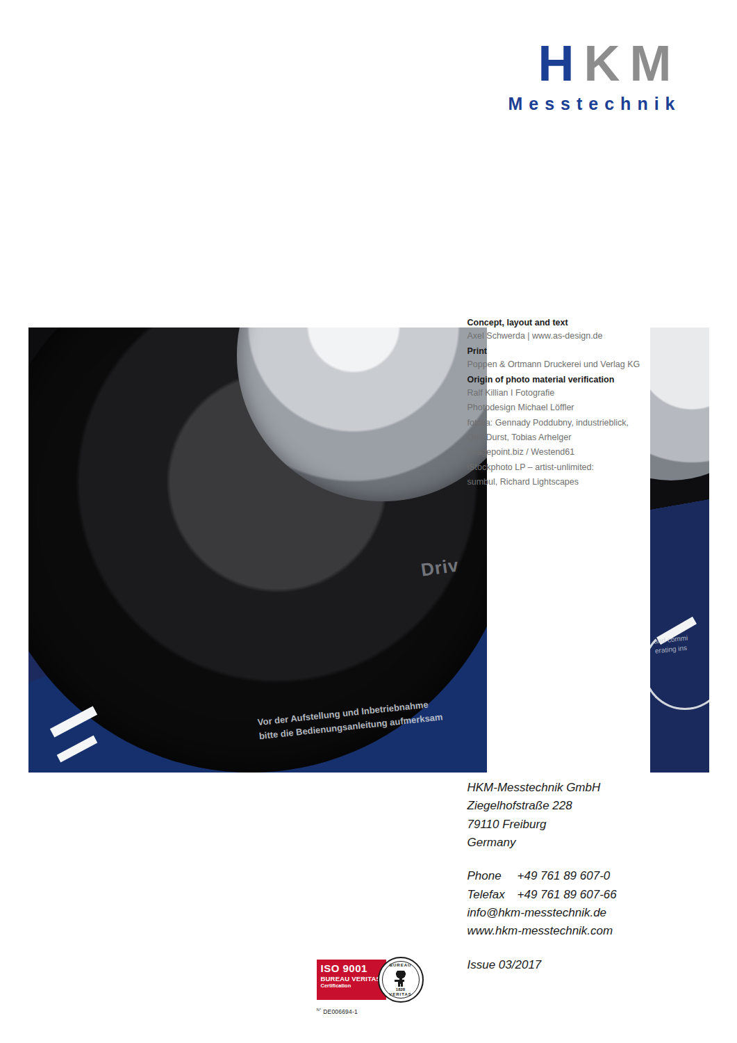HKM
Messtechnik
Driv
Vor der Aufstellung und Inbetriebnahme
bitte die Bedienungsanleitung aufmerksam
and commi
erating ins
Concept, layout and text
Axel Schwerda | www.as-design.de
Print
Poppen & Ortmann Druckerei und Verlag KG
Origin of photo material verification
Ralf Killian I Fotografie
Photodesign Michael Löffler
fotolia: Gennady Poddubny, industrieblick,
Otto Durst, Tobias Arhelger
Imagepoint.biz / Westend61
iStockphoto LP – artist-unlimited:
sumbul, Richard Lightscapes
HKM-Messtechnik GmbH
Ziegelhofstraße 228
79110 Freiburg
Germany
Phone+49 761 89 607-0
Telefax+49 761 89 607-66
info@hkm-messtechnik.de
www.hkm-messtechnik.com
Issue 03/2017
ISO 9001 BUREAU VERITAS Certification
BUREAU
1828
VERITAS
N° DE006694-1